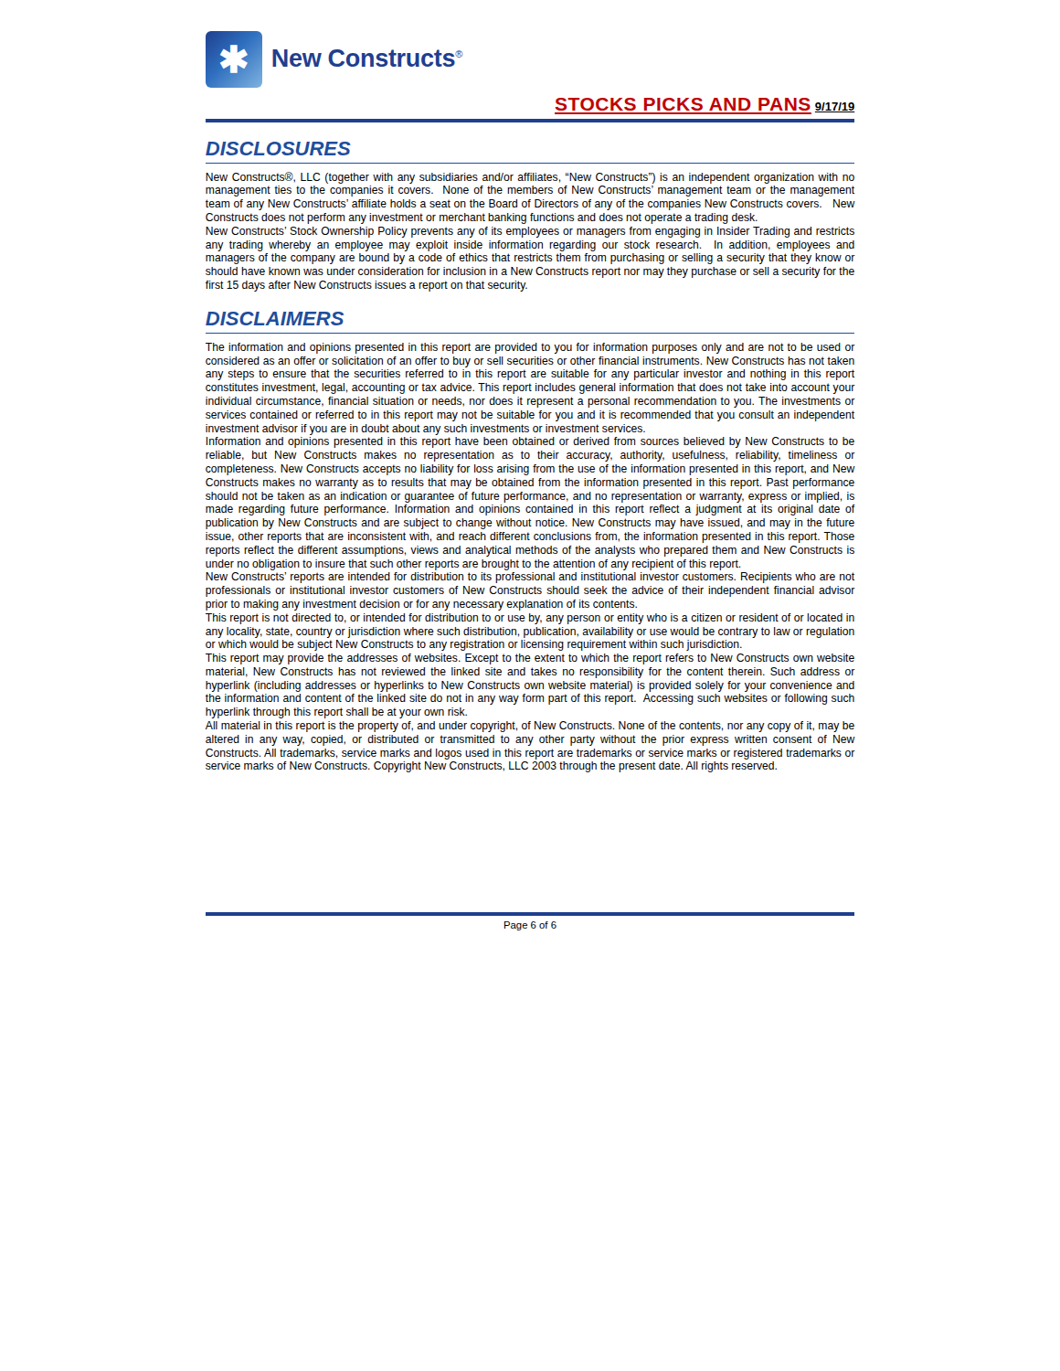✱
New Constructs®
STOCKS PICKS AND PANS 9/17/19
DISCLOSURES
New Constructs®, LLC (together with any subsidiaries and/or affiliates, “New Constructs”) is an independent organization with no management ties to the companies it covers. None of the members of New Constructs’ management team or the management team of any New Constructs’ affiliate holds a seat on the Board of Directors of any of the companies New Constructs covers. New Constructs does not perform any investment or merchant banking functions and does not operate a trading desk.
New Constructs’ Stock Ownership Policy prevents any of its employees or managers from engaging in Insider Trading and restricts any trading whereby an employee may exploit inside information regarding our stock research. In addition, employees and managers of the company are bound by a code of ethics that restricts them from purchasing or selling a security that they know or should have known was under consideration for inclusion in a New Constructs report nor may they purchase or sell a security for the first 15 days after New Constructs issues a report on that security.
DISCLAIMERS
The information and opinions presented in this report are provided to you for information purposes only and are not to be used or considered as an offer or solicitation of an offer to buy or sell securities or other financial instruments. New Constructs has not taken any steps to ensure that the securities referred to in this report are suitable for any particular investor and nothing in this report constitutes investment, legal, accounting or tax advice. This report includes general information that does not take into account your individual circumstance, financial situation or needs, nor does it represent a personal recommendation to you. The investments or services contained or referred to in this report may not be suitable for you and it is recommended that you consult an independent investment advisor if you are in doubt about any such investments or investment services.
Information and opinions presented in this report have been obtained or derived from sources believed by New Constructs to be reliable, but New Constructs makes no representation as to their accuracy, authority, usefulness, reliability, timeliness or completeness. New Constructs accepts no liability for loss arising from the use of the information presented in this report, and New Constructs makes no warranty as to results that may be obtained from the information presented in this report. Past performance should not be taken as an indication or guarantee of future performance, and no representation or warranty, express or implied, is made regarding future performance. Information and opinions contained in this report reflect a judgment at its original date of publication by New Constructs and are subject to change without notice. New Constructs may have issued, and may in the future issue, other reports that are inconsistent with, and reach different conclusions from, the information presented in this report. Those reports reflect the different assumptions, views and analytical methods of the analysts who prepared them and New Constructs is under no obligation to insure that such other reports are brought to the attention of any recipient of this report.
New Constructs’ reports are intended for distribution to its professional and institutional investor customers. Recipients who are not professionals or institutional investor customers of New Constructs should seek the advice of their independent financial advisor prior to making any investment decision or for any necessary explanation of its contents.
This report is not directed to, or intended for distribution to or use by, any person or entity who is a citizen or resident of or located in any locality, state, country or jurisdiction where such distribution, publication, availability or use would be contrary to law or regulation or which would be subject New Constructs to any registration or licensing requirement within such jurisdiction.
This report may provide the addresses of websites. Except to the extent to which the report refers to New Constructs own website material, New Constructs has not reviewed the linked site and takes no responsibility for the content therein. Such address or hyperlink (including addresses or hyperlinks to New Constructs own website material) is provided solely for your convenience and the information and content of the linked site do not in any way form part of this report. Accessing such websites or following such hyperlink through this report shall be at your own risk.
All material in this report is the property of, and under copyright, of New Constructs. None of the contents, nor any copy of it, may be altered in any way, copied, or distributed or transmitted to any other party without the prior express written consent of New Constructs. All trademarks, service marks and logos used in this report are trademarks or service marks or registered trademarks or service marks of New Constructs. Copyright New Constructs, LLC 2003 through the present date. All rights reserved.
Page 6 of 6